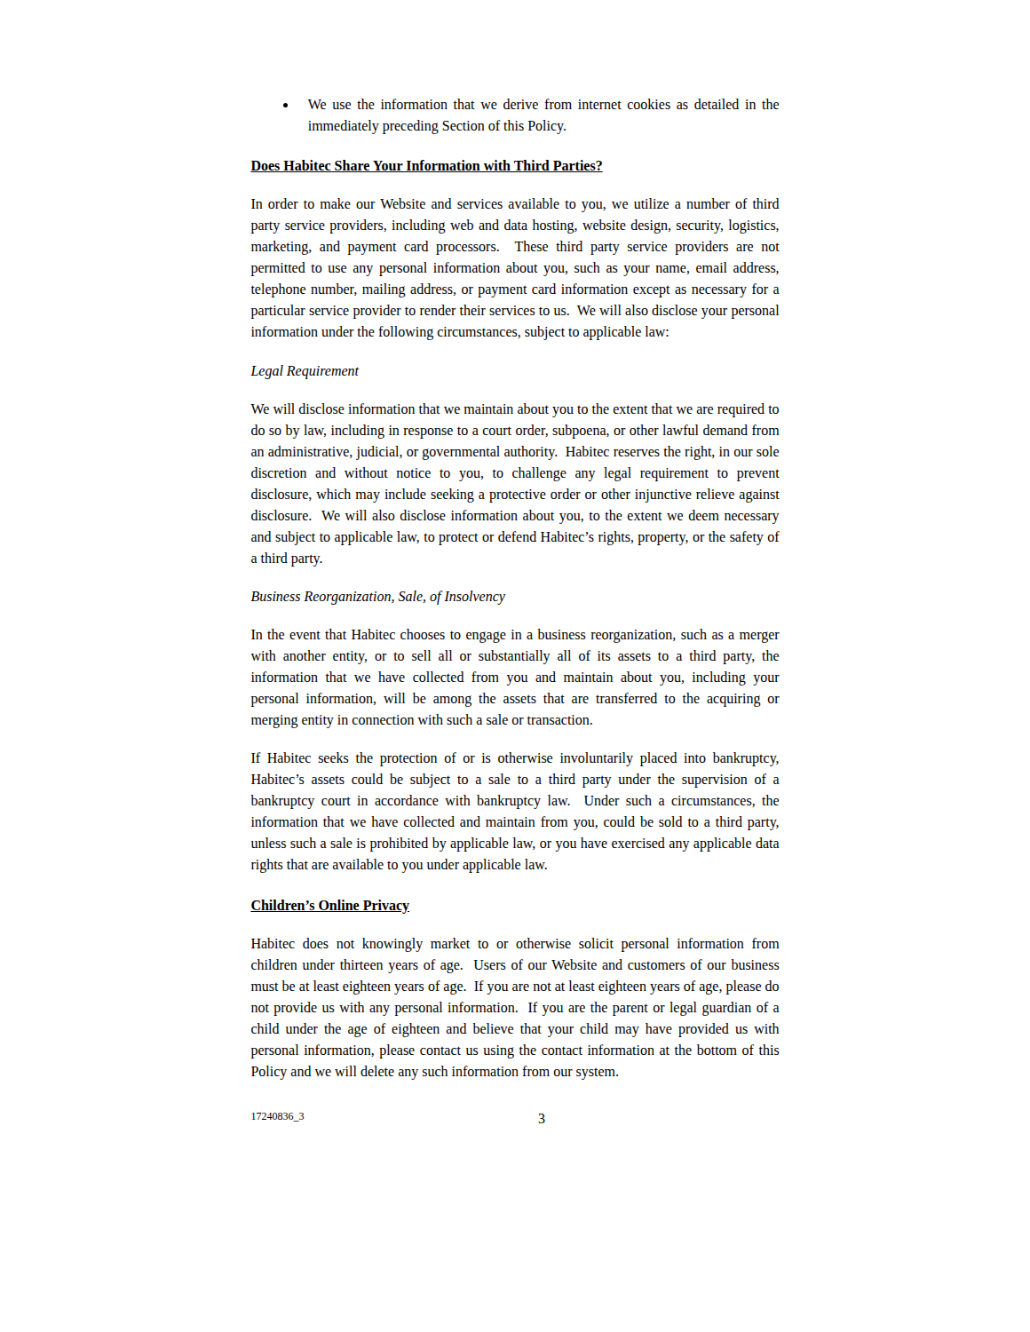We use the information that we derive from internet cookies as detailed in the immediately preceding Section of this Policy.
Does Habitec Share Your Information with Third Parties?
In order to make our Website and services available to you, we utilize a number of third party service providers, including web and data hosting, website design, security, logistics, marketing, and payment card processors. These third party service providers are not permitted to use any personal information about you, such as your name, email address, telephone number, mailing address, or payment card information except as necessary for a particular service provider to render their services to us. We will also disclose your personal information under the following circumstances, subject to applicable law:
Legal Requirement
We will disclose information that we maintain about you to the extent that we are required to do so by law, including in response to a court order, subpoena, or other lawful demand from an administrative, judicial, or governmental authority. Habitec reserves the right, in our sole discretion and without notice to you, to challenge any legal requirement to prevent disclosure, which may include seeking a protective order or other injunctive relieve against disclosure. We will also disclose information about you, to the extent we deem necessary and subject to applicable law, to protect or defend Habitec’s rights, property, or the safety of a third party.
Business Reorganization, Sale, of Insolvency
In the event that Habitec chooses to engage in a business reorganization, such as a merger with another entity, or to sell all or substantially all of its assets to a third party, the information that we have collected from you and maintain about you, including your personal information, will be among the assets that are transferred to the acquiring or merging entity in connection with such a sale or transaction.
If Habitec seeks the protection of or is otherwise involuntarily placed into bankruptcy, Habitec’s assets could be subject to a sale to a third party under the supervision of a bankruptcy court in accordance with bankruptcy law. Under such a circumstances, the information that we have collected and maintain from you, could be sold to a third party, unless such a sale is prohibited by applicable law, or you have exercised any applicable data rights that are available to you under applicable law.
Children’s Online Privacy
Habitec does not knowingly market to or otherwise solicit personal information from children under thirteen years of age. Users of our Website and customers of our business must be at least eighteen years of age. If you are not at least eighteen years of age, please do not provide us with any personal information. If you are the parent or legal guardian of a child under the age of eighteen and believe that your child may have provided us with personal information, please contact us using the contact information at the bottom of this Policy and we will delete any such information from our system.
17240836_3
3